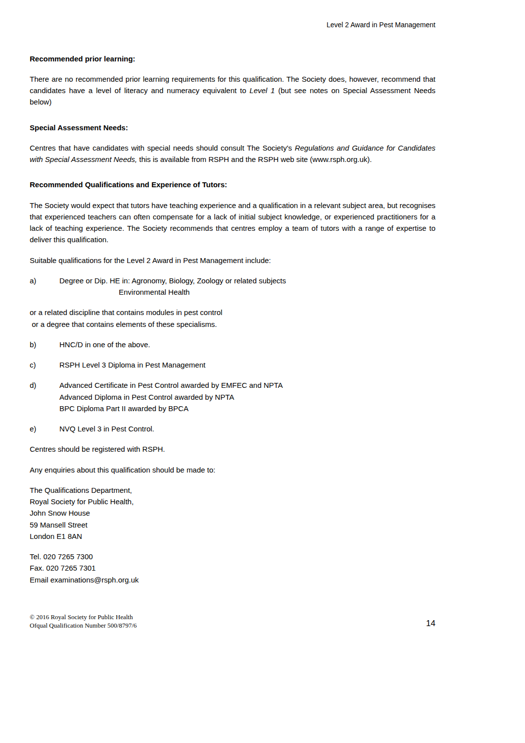Level 2 Award in Pest Management
Recommended prior learning:
There are no recommended prior learning requirements for this qualification. The Society does, however, recommend that candidates have a level of literacy and numeracy equivalent to Level 1 (but see notes on Special Assessment Needs below)
Special Assessment Needs:
Centres that have candidates with special needs should consult The Society's Regulations and Guidance for Candidates with Special Assessment Needs, this is available from RSPH and the RSPH web site (www.rsph.org.uk).
Recommended Qualifications and Experience of Tutors:
The Society would expect that tutors have teaching experience and a qualification in a relevant subject area, but recognises that experienced teachers can often compensate for a lack of initial subject knowledge, or experienced practitioners for a lack of teaching experience. The Society recommends that centres employ a team of tutors with a range of expertise to deliver this qualification.
Suitable qualifications for the Level 2 Award in Pest Management include:
a)
Degree or Dip. HE in: Agronomy, Biology, Zoology or related subjects Environmental Health
or a related discipline that contains modules in pest control
or a degree that contains elements of these specialisms.
b)
HNC/D in one of the above.
c)
RSPH Level 3 Diploma in Pest Management
d)
Advanced Certificate in Pest Control awarded by EMFEC and NPTA
Advanced Diploma in Pest Control awarded by NPTA
BPC Diploma Part II awarded by BPCA
e)
NVQ Level 3 in Pest Control.
Centres should be registered with RSPH.
Any enquiries about this qualification should be made to:
The Qualifications Department,
Royal Society for Public Health,
John Snow House
59 Mansell Street
London E1 8AN
Tel. 020 7265 7300
Fax. 020 7265 7301
Email examinations@rsph.org.uk
© 2016 Royal Society for Public Health
Ofqual Qualification Number 500/8797/6
14